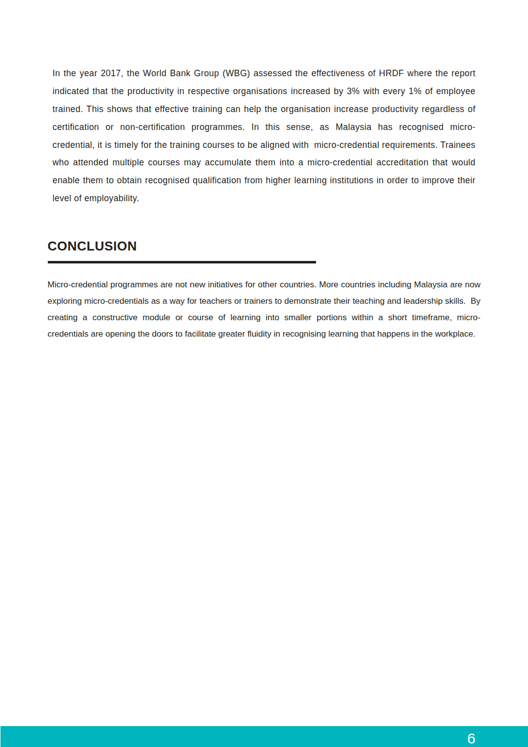In the year 2017, the World Bank Group (WBG) assessed the effectiveness of HRDF where the report indicated that the productivity in respective organisations increased by 3% with every 1% of employee trained. This shows that effective training can help the organisation increase productivity regardless of certification or non-certification programmes. In this sense, as Malaysia has recognised micro-credential, it is timely for the training courses to be aligned with micro-credential requirements. Trainees who attended multiple courses may accumulate them into a micro-credential accreditation that would enable them to obtain recognised qualification from higher learning institutions in order to improve their level of employability.
CONCLUSION
Micro-credential programmes are not new initiatives for other countries. More countries including Malaysia are now exploring micro-credentials as a way for teachers or trainers to demonstrate their teaching and leadership skills. By creating a constructive module or course of learning into smaller portions within a short timeframe, micro-credentials are opening the doors to facilitate greater fluidity in recognising learning that happens in the workplace.
6